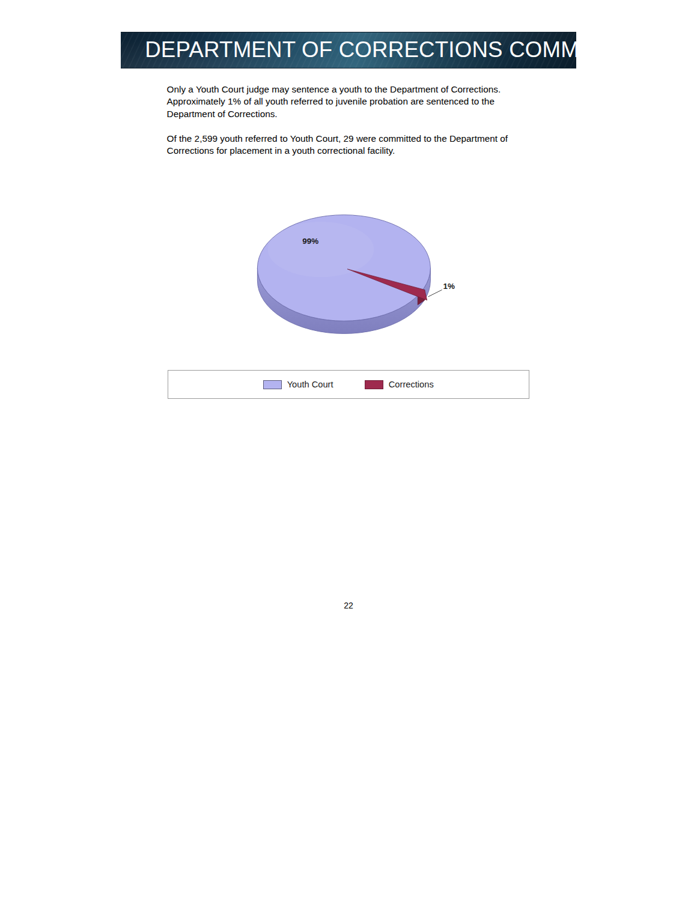DEPARTMENT OF CORRECTIONS COMMITMENTS
Only a Youth Court judge may sentence a youth to the Department of Corrections. Approximately 1% of all youth referred to juvenile probation are sentenced to the Department of Corrections.
Of the 2,599 youth referred to Youth Court, 29 were committed to the Department of Corrections for placement in a youth correctional facility.
99% 1%
Youth Court
Corrections
22